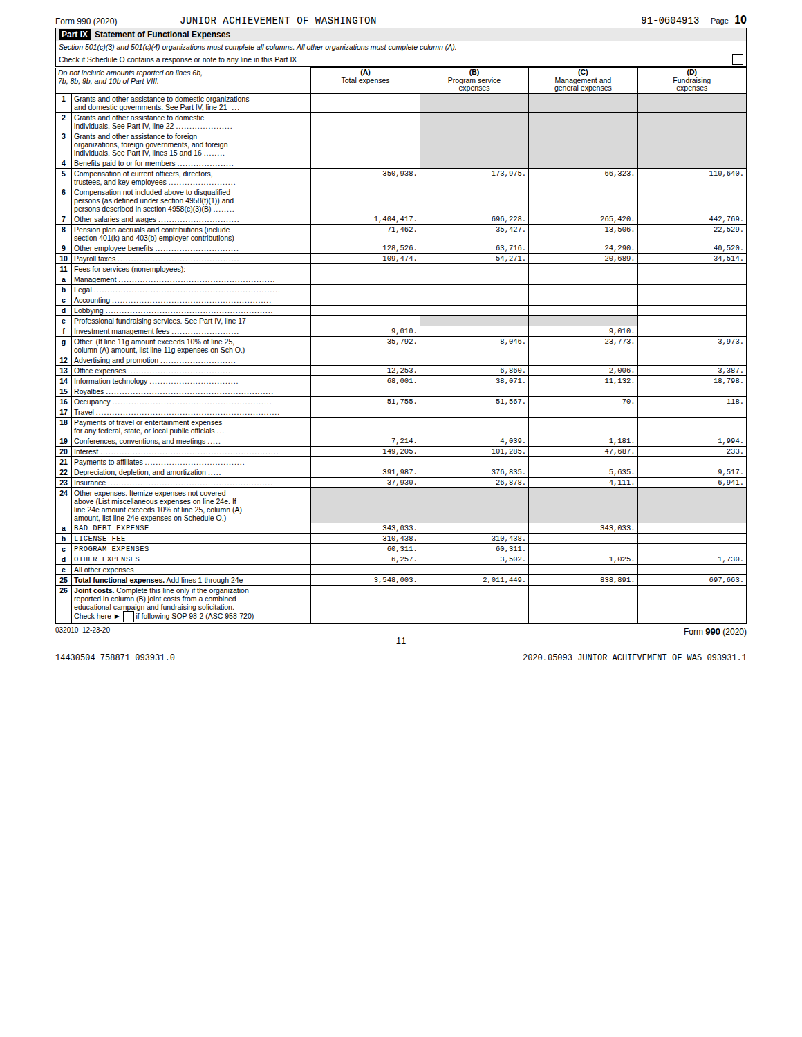Form 990 (2020)
JUNIOR ACHIEVEMENT OF WASHINGTON
91-0604913 Page 10
Part IXStatement of Functional Expenses
Section 501(c)(3) and 501(c)(4) organizations must complete all columns. All other organizations must complete column (A).
Check if Schedule O contains a response or note to any line in this Part IX
| Do not include amounts reported on lines 6b, 7b, 8b, 9b, and 10b of Part VIII. | (A) Total expenses | (B) Program service expenses | (C) Management and general expenses | (D) Fundraising expenses |
| 1 | Grants and other assistance to domestic organizations and domestic governments. See Part IV, line 21 ... | | | | |
| 2 | Grants and other assistance to domestic individuals. See Part IV, line 22 ..................... | | | | |
| 3 | Grants and other assistance to foreign organizations, foreign governments, and foreign individuals. See Part IV, lines 15 and 16 ........ | | | | |
| 4 | Benefits paid to or for members ..................... | | | | |
| 5 | Compensation of current officers, directors, trustees, and key employees ......................... | 350,938. | 173,975. | 66,323. | 110,640. |
| 6 | Compensation not included above to disqualified persons (as defined under section 4958(f)(1)) and persons described in section 4958(c)(3)(B) ........ | | | | |
| 7 | Other salaries and wages .............................. | 1,404,417. | 696,228. | 265,420. | 442,769. |
| 8 | Pension plan accruals and contributions (include section 401(k) and 403(b) employer contributions) | 71,462. | 35,427. | 13,506. | 22,529. |
| 9 | Other employee benefits ............................... | 128,526. | 63,716. | 24,290. | 40,520. |
| 10 | Payroll taxes ............................................. | 109,474. | 54,271. | 20,689. | 34,514. |
| 11 | Fees for services (nonemployees): | | | | |
| a | Management .......................................................... | | | | |
| b | Legal ..................................................................... | | | | |
| c | Accounting ........................................................... | | | | |
| d | Lobbying .............................................................. | | | | |
| e | Professional fundraising services. See Part IV, line 17 | | | | |
| f | Investment management fees ......................... | 9,010. | | 9,010. | |
| g | Other. (If line 11g amount exceeds 10% of line 25, column (A) amount, list line 11g expenses on Sch O.) | 35,792. | 8,046. | 23,773. | 3,973. |
| 12 | Advertising and promotion ............................ | | | | |
| 13 | Office expenses ....................................... | 12,253. | 6,860. | 2,006. | 3,387. |
| 14 | Information technology ................................. | 68,001. | 38,071. | 11,132. | 18,798. |
| 15 | Royalties .............................................................. | | | | |
| 16 | Occupancy ........................................................... | 51,755. | 51,567. | 70. | 118. |
| 17 | Travel .................................................................... | | | | |
| 18 | Payments of travel or entertainment expenses for any federal, state, or local public officials ... | | | | |
| 19 | Conferences, conventions, and meetings ..... | 7,214. | 4,039. | 1,181. | 1,994. |
| 20 | Interest .................................................................. | 149,205. | 101,285. | 47,687. | 233. |
| 21 | Payments to affiliates ..................................... | | | | |
| 22 | Depreciation, depletion, and amortization ..... | 391,987. | 376,835. | 5,635. | 9,517. |
| 23 | Insurance ............................................................. | 37,930. | 26,878. | 4,111. | 6,941. |
| 24 | Other expenses. Itemize expenses not covered above (List miscellaneous expenses on line 24e. If line 24e amount exceeds 10% of line 25, column (A) amount, list line 24e expenses on Schedule O.) | | | | |
| a | BAD DEBT EXPENSE | 343,033. | | 343,033. | |
| b | LICENSE FEE | 310,438. | 310,438. | | |
| c | PROGRAM EXPENSES | 60,311. | 60,311. | | |
| d | OTHER EXPENSES | 6,257. | 3,502. | 1,025. | 1,730. |
| e | All other expenses | | | | |
| 25 | Total functional expenses. Add lines 1 through 24e | 3,548,003. | 2,011,449. | 838,891. | 697,663. |
| 26 | Joint costs. Complete this line only if the organization reported in column (B) joint costs from a combined educational campaign and fundraising solicitation. Check here ► if following SOP 98-2 (ASC 958-720) | | | | |
032010 12-23-20
Form 990 (2020)
11
14430504 758871 093931.0
2020.05093 JUNIOR ACHIEVEMENT OF WAS 093931.1